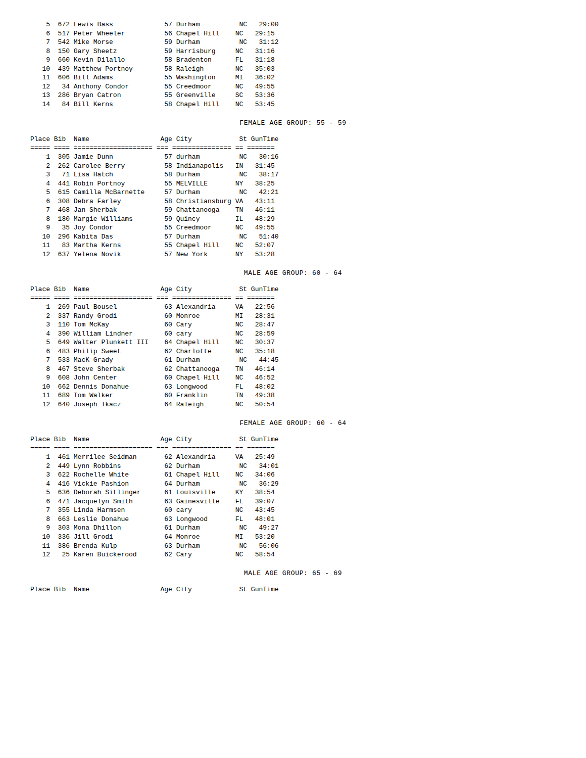5  672 Lewis Bass             57 Durham          NC   29:00
    6  517 Peter Wheeler          56 Chapel Hill    NC   29:15
    7  542 Mike Morse             59 Durham          NC   31:12
    8  150 Gary Sheetz            59 Harrisburg     NC   31:16
    9  660 Kevin Dilallo          58 Bradenton      FL   31:18
   10  439 Matthew Portnoy        58 Raleigh        NC   35:03
   11  606 Bill Adams             55 Washington     MI   36:02
   12   34 Anthony Condor         55 Creedmoor      NC   49:55
   13  286 Bryan Catron           55 Greenville     SC   53:36
   14   84 Bill Kerns             58 Chapel Hill    NC   53:45
FEMALE AGE GROUP: 55 - 59
Place Bib  Name                  Age City            St GunTime
===== ==== ==================== === =============== == =======
    1  305 Jamie Dunn             57 durham          NC   30:16
    2  262 Carolee Berry          58 Indianapolis   IN   31:45
    3   71 Lisa Hatch             58 Durham          NC   38:17
    4  441 Robin Portnoy          55 MELVILLE       NY   38:25
    5  615 Camilla McBarnette     57 Durham          NC   42:21
    6  308 Debra Farley           58 Christiansburg VA   43:11
    7  468 Jan Sherbak            59 Chattanooga    TN   46:11
    8  180 Margie Williams        59 Quincy         IL   48:29
    9   35 Joy Condor             55 Creedmoor      NC   49:55
   10  296 Kabita Das             57 Durham          NC   51:40
   11   83 Martha Kerns           55 Chapel Hill    NC   52:07
   12  637 Yelena Novik           57 New York       NY   53:28
MALE AGE GROUP: 60 - 64
Place Bib  Name                  Age City            St GunTime
===== ==== ==================== === =============== == =======
    1  269 Paul Bousel            63 Alexandria     VA   22:56
    2  337 Randy Grodi            60 Monroe         MI   28:31
    3  110 Tom McKay              60 Cary           NC   28:47
    4  390 William Lindner        60 cary           NC   28:59
    5  649 Walter Plunkett III    64 Chapel Hill    NC   30:37
    6  483 Philip Sweet           62 Charlotte      NC   35:18
    7  533 MacK Grady             61 Durham          NC   44:45
    8  467 Steve Sherbak          62 Chattanooga    TN   46:14
    9  608 John Center            60 Chapel Hill    NC   46:52
   10  662 Dennis Donahue         63 Longwood       FL   48:02
   11  689 Tom Walker             60 Franklin       TN   49:38
   12  640 Joseph Tkacz           64 Raleigh        NC   50:54
FEMALE AGE GROUP: 60 - 64
Place Bib  Name                  Age City            St GunTime
===== ==== ==================== === =============== == =======
    1  461 Merrilee Seidman       62 Alexandria     VA   25:49
    2  449 Lynn Robbins           62 Durham          NC   34:01
    3  622 Rochelle White         61 Chapel Hill    NC   34:06
    4  416 Vickie Pashion         64 Durham          NC   36:29
    5  636 Deborah Sitlinger      61 Louisville     KY   38:54
    6  471 Jacquelyn Smith        63 Gainesville    FL   39:07
    7  355 Linda Harmsen          60 cary           NC   43:45
    8  663 Leslie Donahue         63 Longwood       FL   48:01
    9  303 Mona Dhillon           61 Durham          NC   49:27
   10  336 Jill Grodi             64 Monroe         MI   53:20
   11  386 Brenda Kulp            63 Durham          NC   56:06
   12   25 Karen Buickerood       62 Cary           NC   58:54
MALE AGE GROUP: 65 - 69
Place Bib  Name                  Age City            St GunTime